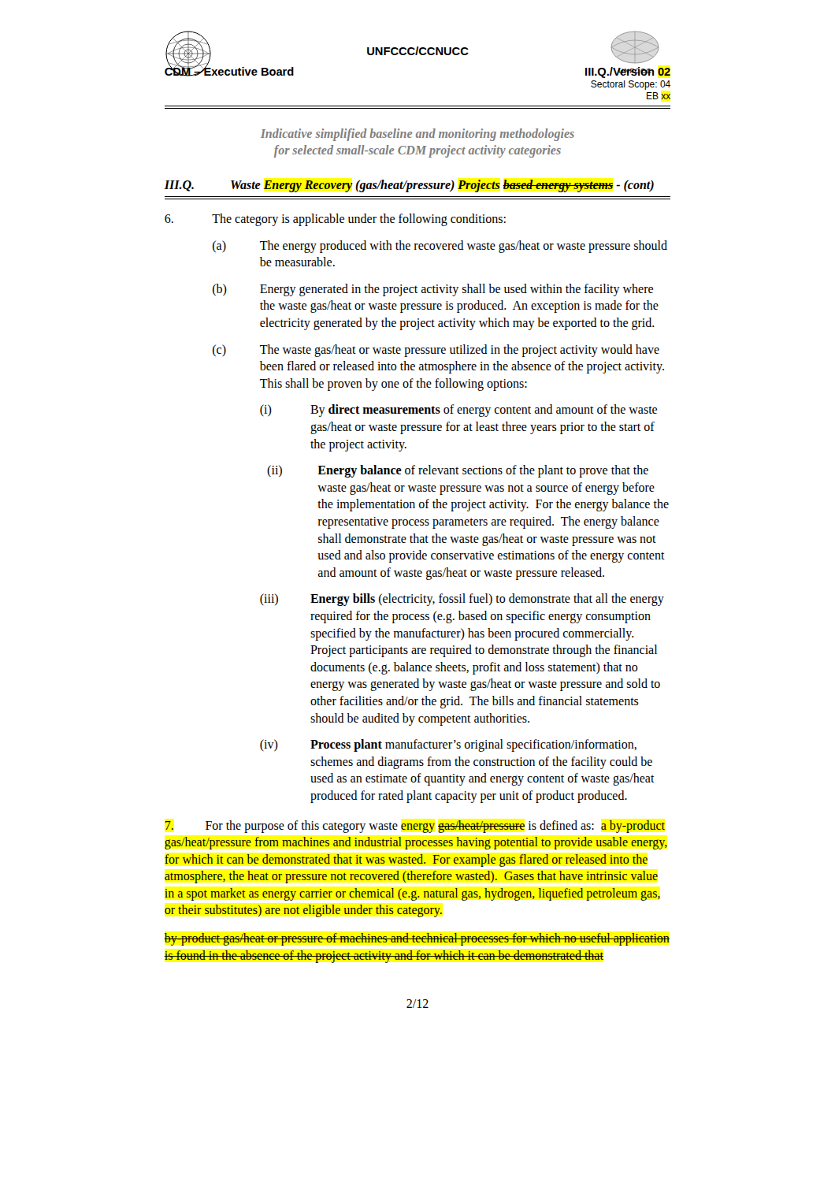UNFCCC
UNFCCC/CCNUCC
CDM – Executive Board
III.Q./Version 02
Sectoral Scope: 04
EB xx
Indicative simplified baseline and monitoring methodologies
for selected small-scale CDM project activity categories
III.Q. Waste Energy Recovery (gas/heat/pressure) Projects based energy systems - (cont)
6.
The category is applicable under the following conditions:
(a)
The energy produced with the recovered waste gas/heat or waste pressure should be measurable.
(b)
Energy generated in the project activity shall be used within the facility where the waste gas/heat or waste pressure is produced. An exception is made for the electricity generated by the project activity which may be exported to the grid.
(c)
The waste gas/heat or waste pressure utilized in the project activity would have been flared or released into the atmosphere in the absence of the project activity. This shall be proven by one of the following options:
(i)
By direct measurements of energy content and amount of the waste gas/heat or waste pressure for at least three years prior to the start of the project activity.
(ii)
Energy balance of relevant sections of the plant to prove that the waste gas/heat or waste pressure was not a source of energy before the implementation of the project activity. For the energy balance the representative process parameters are required. The energy balance shall demonstrate that the waste gas/heat or waste pressure was not used and also provide conservative estimations of the energy content and amount of waste gas/heat or waste pressure released.
(iii)
Energy bills (electricity, fossil fuel) to demonstrate that all the energy required for the process (e.g. based on specific energy consumption specified by the manufacturer) has been procured commercially. Project participants are required to demonstrate through the financial documents (e.g. balance sheets, profit and loss statement) that no energy was generated by waste gas/heat or waste pressure and sold to other facilities and/or the grid. The bills and financial statements should be audited by competent authorities.
(iv)
Process plant manufacturer’s original specification/information, schemes and diagrams from the construction of the facility could be used as an estimate of quantity and energy content of waste gas/heat produced for rated plant capacity per unit of product produced.
7. For the purpose of this category waste energy gas/heat/pressure is defined as: a by-product gas/heat/pressure from machines and industrial processes having potential to provide usable energy, for which it can be demonstrated that it was wasted. For example gas flared or released into the atmosphere, the heat or pressure not recovered (therefore wasted). Gases that have intrinsic value in a spot market as energy carrier or chemical (e.g. natural gas, hydrogen, liquefied petroleum gas, or their substitutes) are not eligible under this category.
by-product gas/heat or pressure of machines and technical processes for which no useful application is found in the absence of the project activity and for which it can be demonstrated that
2/12